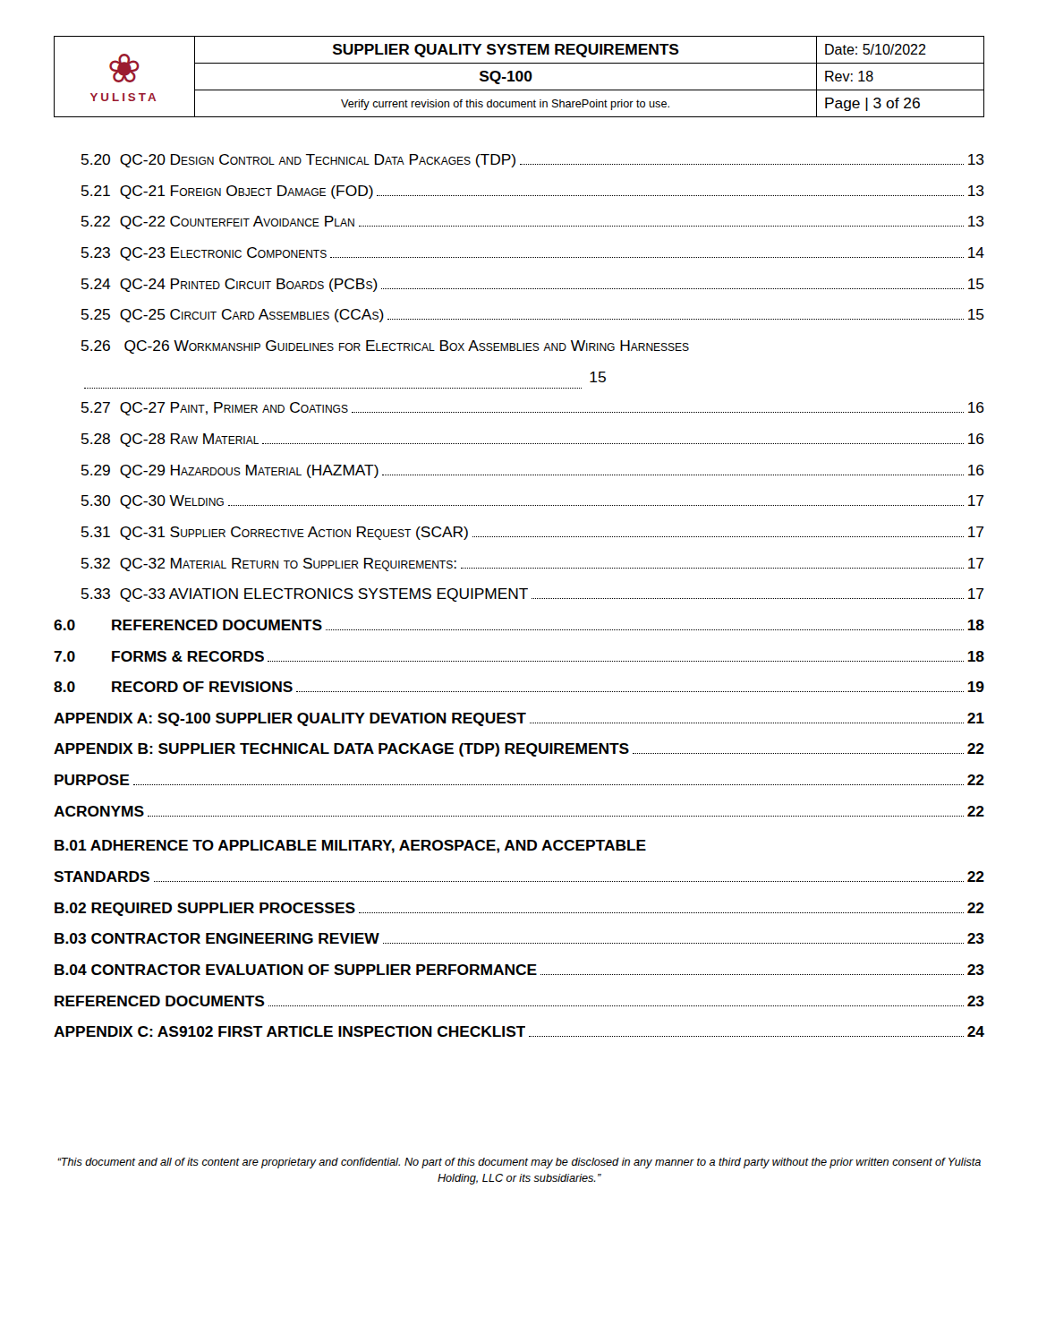| ❀ YULISTA | SUPPLIER QUALITY SYSTEM REQUIREMENTS | Date: 5/10/2022 |
| SQ-100 | Rev: 18 |
| Verify current revision of this document in SharePoint prior to use. | Page / 3 of 26 |
5.20 QC-20 Design Control and Technical Data Packages (TDP) 13
5.21 QC-21 Foreign Object Damage (FOD) 13
5.22 QC-22 Counterfeit Avoidance Plan 13
5.23 QC-23 Electronic Components 14
5.24 QC-24 Printed Circuit Boards (PCBs) 15
5.25 QC-25 Circuit Card Assemblies (CCAs) 15
5.26 QC-26 Workmanship Guidelines for Electrical Box Assemblies and Wiring Harnesses 15
5.27 QC-27 Paint, Primer and Coatings 16
5.28 QC-28 Raw Material 16
5.29 QC-29 Hazardous Material (HAZMAT) 16
5.30 QC-30 Welding 17
5.31 QC-31 Supplier Corrective Action Request (SCAR) 17
5.32 QC-32 Material Return to Supplier Requirements: 17
5.33 QC-33 AVIATION ELECTRONICS SYSTEMS EQUIPMENT 17
6.0 REFERENCED DOCUMENTS 18
7.0 FORMS & RECORDS 18
8.0 RECORD OF REVISIONS 19
APPENDIX A: SQ-100 SUPPLIER QUALITY DEVATION REQUEST 21
APPENDIX B: SUPPLIER TECHNICAL DATA PACKAGE (TDP) REQUIREMENTS 22
PURPOSE 22
ACRONYMS 22
B.01 ADHERENCE TO APPLICABLE MILITARY, AEROSPACE, AND ACCEPTABLE
STANDARDS 22
B.02 REQUIRED SUPPLIER PROCESSES 22
B.03 CONTRACTOR ENGINEERING REVIEW 23
B.04 CONTRACTOR EVALUATION OF SUPPLIER PERFORMANCE 23
REFERENCED DOCUMENTS 23
APPENDIX C: AS9102 FIRST ARTICLE INSPECTION CHECKLIST 24
“This document and all of its content are proprietary and confidential. No part of this document may be disclosed in any manner to a third party without the prior written consent of Yulista Holding, LLC or its subsidiaries.”